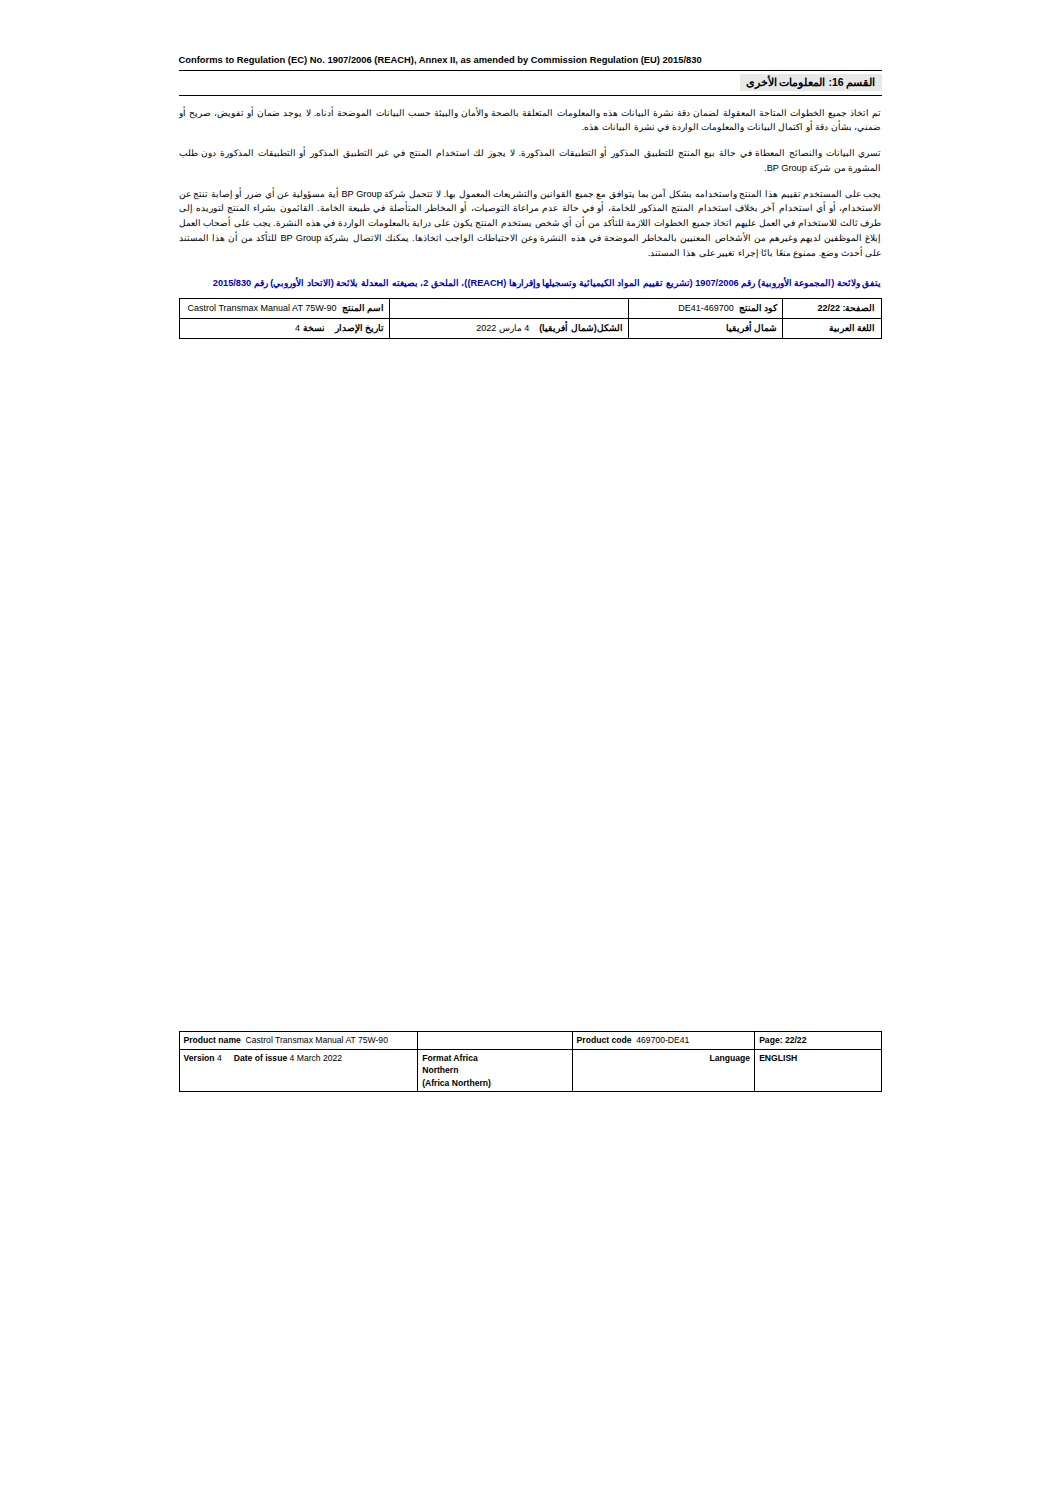Conforms to Regulation (EC) No. 1907/2006 (REACH), Annex II, as amended by Commission Regulation (EU) 2015/830
القسم 16: المعلومات الأخرى
تم اتخاذ جميع الخطوات المتاحة المعقولة لضمان دقة نشرة البيانات هذه والمعلومات المتعلقة بالصحة والأمان والبيئة حسب البيانات الموضحة أدناه. لا يوجد ضمان أو تفويض، صريح أو ضمني، بشأن دقة أو اكتمال البيانات والمعلومات الواردة في نشرة البيانات هذه.
تسري البيانات والنصائح المعطاة في حالة بيع المنتج للتطبيق المذكور أو التطبيقات المذكورة. لا يجوز لك استخدام المنتج في غير التطبيق المذكور أو التطبيقات المذكورة دون طلب المشورة من شركة BP Group.
يجب على المستخدم تقييم هذا المنتج واستخدامه بشكل آمن بما يتوافق مع جميع القوانين والتشريعات المعمول بها. لا تتحمل شركة BP Group أية مسؤولية عن أي ضرر أو إصابة تنتج عن الاستخدام، أو أي استخدام آخر بخلاف استخدام المنتج المذكور للخامة، أو في حالة عدم مراعاة التوصيات، أو المخاطر المتأصلة في طبيعة الخامة. القائمون بشراء المنتج لتوريده إلى طرف ثالث للاستخدام في العمل عليهم اتخاذ جميع الخطوات اللازمة للتأكد من أن أي شخص يستخدم المنتج يكون على دراية بالمعلومات الواردة في هذه النشرة. يجب على أصحاب العمل إبلاغ الموظفين لديهم وغيرهم من الأشخاص المعنيين بالمخاطر الموضحة في هذه النشرة وعن الاحتياطات الواجب اتخاذها. يمكنك الاتصال بشركة BP Group للتأكد من أن هذا المستند على أحدث وضع. ممنوع منعًا باتًا إجراء تغيير على هذا المستند.
يتفق ولائحة (المجموعة الأوروبية) رقم 1907/2006 (تشريع تقييم المواد الكيميائية وتسجيلها وإقرارها (REACH))، الملحق 2، بصيغته المعدلة بلائحة (الاتحاد الأوروبي) رقم 2015/830
| الصفحة: 22/22 | كود المنتج 469700-DE41 | | اسم المنتج Castrol Transmax Manual AT 75W-90 |
| اللغة العربية | شمال أفريقيا | الشكل(شمال أفريقيا) 4 مارس 2022 | تاريخ الإصدار نسخة 4 |
| Product name Castrol Transmax Manual AT 75W-90 | | Product code 469700-DE41 | Page: 22/22 |
| Version 4 Date of issue 4 March 2022 | Format Africa Northern (Africa Northern) | Language | ENGLISH |